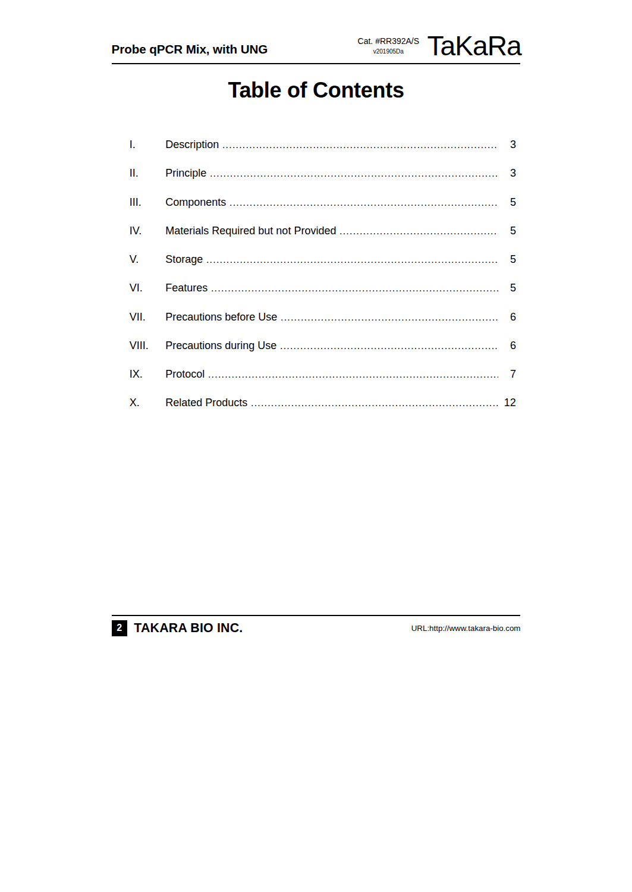Probe qPCR Mix, with UNG
Cat. #RR392A/S
v201905Da
TaKaRa
Table of Contents
I. Description .................................................................................................. 3
II. Principle ......................................................................................................... 3
III. Components ................................................................................................ 5
IV. Materials Required but not Provided ..................................................... 5
V. Storage .......................................................................................................... 5
VI. Features ........................................................................................................ 5
VII. Precautions before Use ................................................................................ 6
VIII. Precautions during Use ............................................................................... 6
IX. Protocol ......................................................................................................... 7
X. Related Products ......................................................................................... 12
2
TAKARA BIO INC.
URL:http://www.takara-bio.com